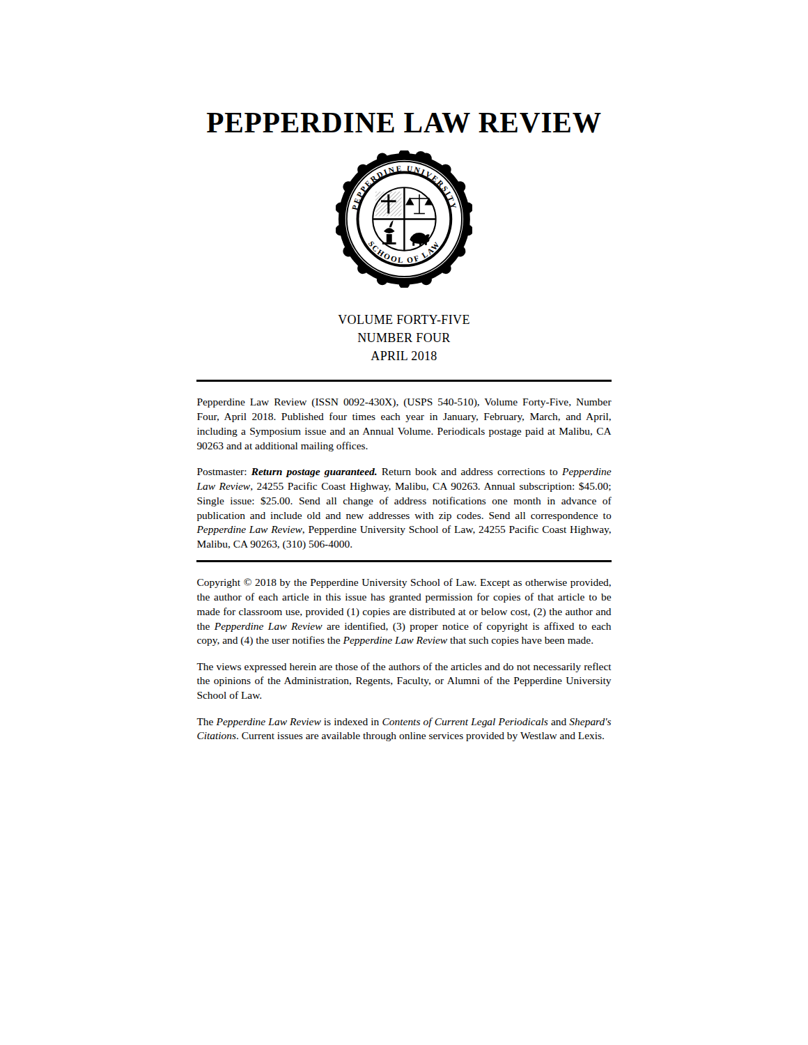PEPPERDINE LAW REVIEW
PEPPERDINE UNIVERSITY SCHOOL OF LAW
VOLUME FORTY-FIVE
NUMBER FOUR
APRIL 2018
Pepperdine Law Review (ISSN 0092-430X), (USPS 540-510), Volume Forty-Five, Number Four, April 2018. Published four times each year in January, February, March, and April, including a Symposium issue and an Annual Volume. Periodicals postage paid at Malibu, CA 90263 and at additional mailing offices.
Postmaster: Return postage guaranteed. Return book and address corrections to Pepperdine Law Review, 24255 Pacific Coast Highway, Malibu, CA 90263. Annual subscription: $45.00; Single issue: $25.00. Send all change of address notifications one month in advance of publication and include old and new addresses with zip codes. Send all correspondence to Pepperdine Law Review, Pepperdine University School of Law, 24255 Pacific Coast Highway, Malibu, CA 90263, (310) 506-4000.
Copyright © 2018 by the Pepperdine University School of Law. Except as otherwise provided, the author of each article in this issue has granted permission for copies of that article to be made for classroom use, provided (1) copies are distributed at or below cost, (2) the author and the Pepperdine Law Review are identified, (3) proper notice of copyright is affixed to each copy, and (4) the user notifies the Pepperdine Law Review that such copies have been made.
The views expressed herein are those of the authors of the articles and do not necessarily reflect the opinions of the Administration, Regents, Faculty, or Alumni of the Pepperdine University School of Law.
The Pepperdine Law Review is indexed in Contents of Current Legal Periodicals and Shepard's Citations. Current issues are available through online services provided by Westlaw and Lexis.